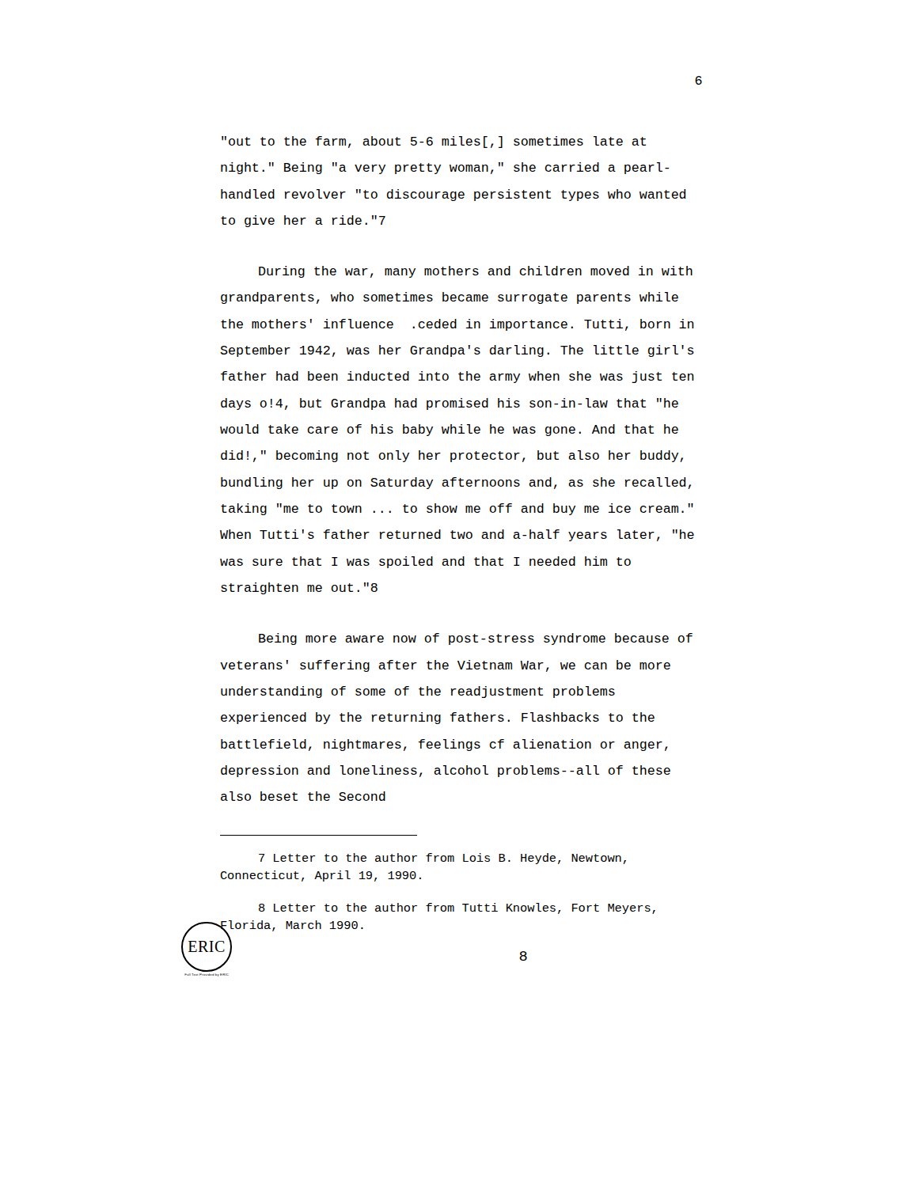6
"out to the farm, about 5-6 miles[,] sometimes late at night." Being "a very pretty woman," she carried a pearl-handled revolver "to discourage persistent types who wanted to give her a ride."7
During the war, many mothers and children moved in with grandparents, who sometimes became surrogate parents while the mothers' influence .ceded in importance. Tutti, born in September 1942, was her Grandpa's darling. The little girl's father had been inducted into the army when she was just ten days o!4, but Grandpa had promised his son-in-law that "he would take care of his baby while he was gone. And that he did!," becoming not only her protector, but also her buddy, bundling her up on Saturday afternoons and, as she recalled, taking "me to town ... to show me off and buy me ice cream." When Tutti's father returned two and a-half years later, "he was sure that I was spoiled and that I needed him to straighten me out."8
Being more aware now of post-stress syndrome because of veterans' suffering after the Vietnam War, we can be more understanding of some of the readjustment problems experienced by the returning fathers. Flashbacks to the battlefield, nightmares, feelings cf alienation or anger, depression and loneliness, alcohol problems--all of these also beset the Second
7 Letter to the author from Lois B. Heyde, Newtown, Connecticut, April 19, 1990.
8 Letter to the author from Tutti Knowles, Fort Meyers, Florida, March 1990.
ERIC
Full Text Provided by ERIC
8